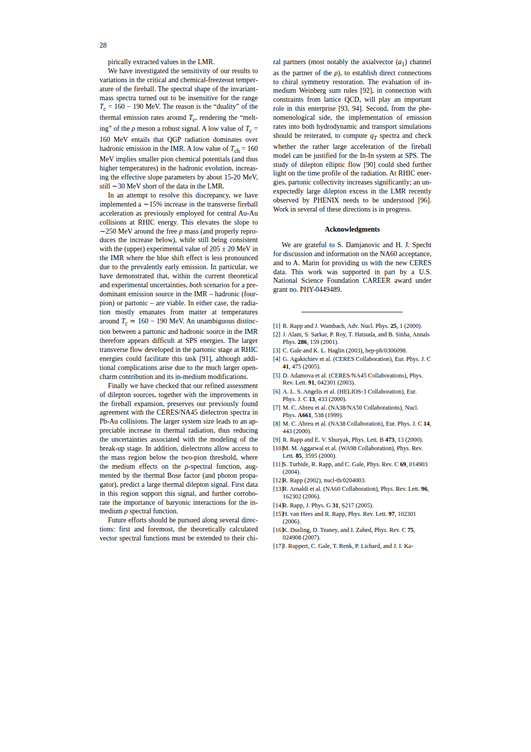28
pirically extracted values in the LMR.
We have investigated the sensitivity of our results to variations in the critical and chemical-freezeout temperature of the fireball. The spectral shape of the invariant-mass spectra turned out to be insensitive for the range Tc = 160 − 190 MeV. The reason is the “duality” of the thermal emission rates around Tc, rendering the “melting” of the ρ meson a robust signal. A low value of Tc = 160 MeV entails that QGP radiation dominates over hadronic emission in the IMR. A low value of Tch = 160 MeV implies smaller pion chemical potentials (and thus higher temperatures) in the hadronic evolution, increasing the effective slope parameters by about 15-20 MeV, still ∼30 MeV short of the data in the LMR.
In an attempt to resolve this discrepancy, we have implemented a ∼15% increase in the transverse fireball acceleration as previously employed for central Au-Au collisions at RHIC energy. This elevates the slope to ∼250 MeV around the free ρ mass (and properly reproduces the increase below), while still being consistent with the (upper) experimental value of 205 ± 20 MeV in the IMR where the blue shift effect is less pronounced due to the prevalently early emission. In particular, we have demonstrated that, within the current theoretical and experimental uncertainties, both scenarios for a predominant emission source in the IMR – hadronic (four-pion) or partonic – are viable. In either case, the radiation mostly emanates from matter at temperatures around Tc ≃ 160 − 190 MeV. An unambiguous distinction between a partonic and hadronic source in the IMR therefore appears difficult at SPS energies. The larger transverse flow developed in the partonic stage at RHIC energies could facilitate this task [91], although additional complications arise due to the much larger open-charm contribution and its in-medium modifications.
Finally we have checked that our refined assessment of dilepton sources, together with the improvements in the fireball expansion, preserves our previously found agreement with the CERES/NA45 dielectron spectra in Pb-Au collisions. The larger system size leads to an appreciable increase in thermal radiation, thus reducing the uncertainties associated with the modeling of the break-up stage. In addition, dielectrons allow access to the mass region below the two-pion threshold, where the medium effects on the ρ-spectral function, augmented by the thermal Bose factor (and photon propagator), predict a large thermal dilepton signal. First data in this region support this signal, and further corroborate the importance of baryonic interactions for the in-medium ρ spectral function.
Future efforts should be pursued along several directions: first and foremost, the theoretically calculated vector spectral functions must be extended to their chiral partners (most notably the axialvector (a1) channel as the partner of the ρ), to establish direct connections to chiral symmetry restoration. The evaluation of in-medium Weinberg sum rules [92], in connection with constraints from lattice QCD, will play an important role in this enterprise [93, 94]. Second, from the phenomenological side, the implementation of emission rates into both hydrodynamic and transport simulations should be reiterated, to compute qT spectra and check whether the rather large acceleration of the fireball model can be justified for the In-In system at SPS. The study of dilepton elliptic flow [90] could shed further light on the time profile of the radiation. At RHIC energies, partonic collectivity increases significantly; an unexpectedly large dilepton excess in the LMR recently observed by PHENIX needs to be understood [96]. Work in several of these directions is in progress.
Acknowledgments
We are grateful to S. Damjanovic and H. J. Specht for discussion and information on the NA60 acceptance, and to A. Marin for providing us with the new CERES data. This work was supported in part by a U.S. National Science Foundation CAREER award under grant no. PHY-0449489.
[1] R. Rapp and J. Wambach, Adv. Nucl. Phys. 25, 1 (2000).
[2] J. Alam, S. Sarkar, P. Roy, T. Hatsuda, and B. Sinha, Annals Phys. 286, 159 (2001).
[3] C. Gale and K. L. Haglin (2003), hep-ph/0306098.
[4] G. Agakichiev et al. (CERES Collaboration), Eur. Phys. J. C 41, 475 (2005).
[5] D. Adamova et al. (CERES/NA45 Collaborations), Phys. Rev. Lett. 91, 042301 (2003).
[6] A. L. S. Angelis et al. (HELIOS-3 Collaboration), Eur. Phys. J. C 13, 433 (2000).
[7] M. C. Abreu et al. (NA38/NA50 Collaborations), Nucl. Phys. A661, 538 (1999).
[8] M. C. Abreu et al. (NA38 Collaboration), Eur. Phys. J. C 14, 443 (2000).
[9] R. Rapp and E. V. Shuryak, Phys. Lett. B 473, 13 (2000).
[10] M. M. Aggarwal et al. (WA98 Collaboration), Phys. Rev. Lett. 85, 3595 (2000).
[11] S. Turbide, R. Rapp, and C. Gale, Phys. Rev. C 69, 014903 (2004).
[12] R. Rapp (2002), nucl-th/0204003.
[13] R. Arnaldi et al. (NA60 Collaboration), Phys. Rev. Lett. 96, 162302 (2006).
[14] R. Rapp, J. Phys. G 31, S217 (2005).
[15] H. van Hees and R. Rapp, Phys. Rev. Lett. 97, 102301 (2006).
[16] K. Dusling, D. Teaney, and I. Zahed, Phys. Rev. C 75, 024908 (2007).
[17] J. Ruppert, C. Gale, T. Renk, P. Lichard, and J. I. Ka-